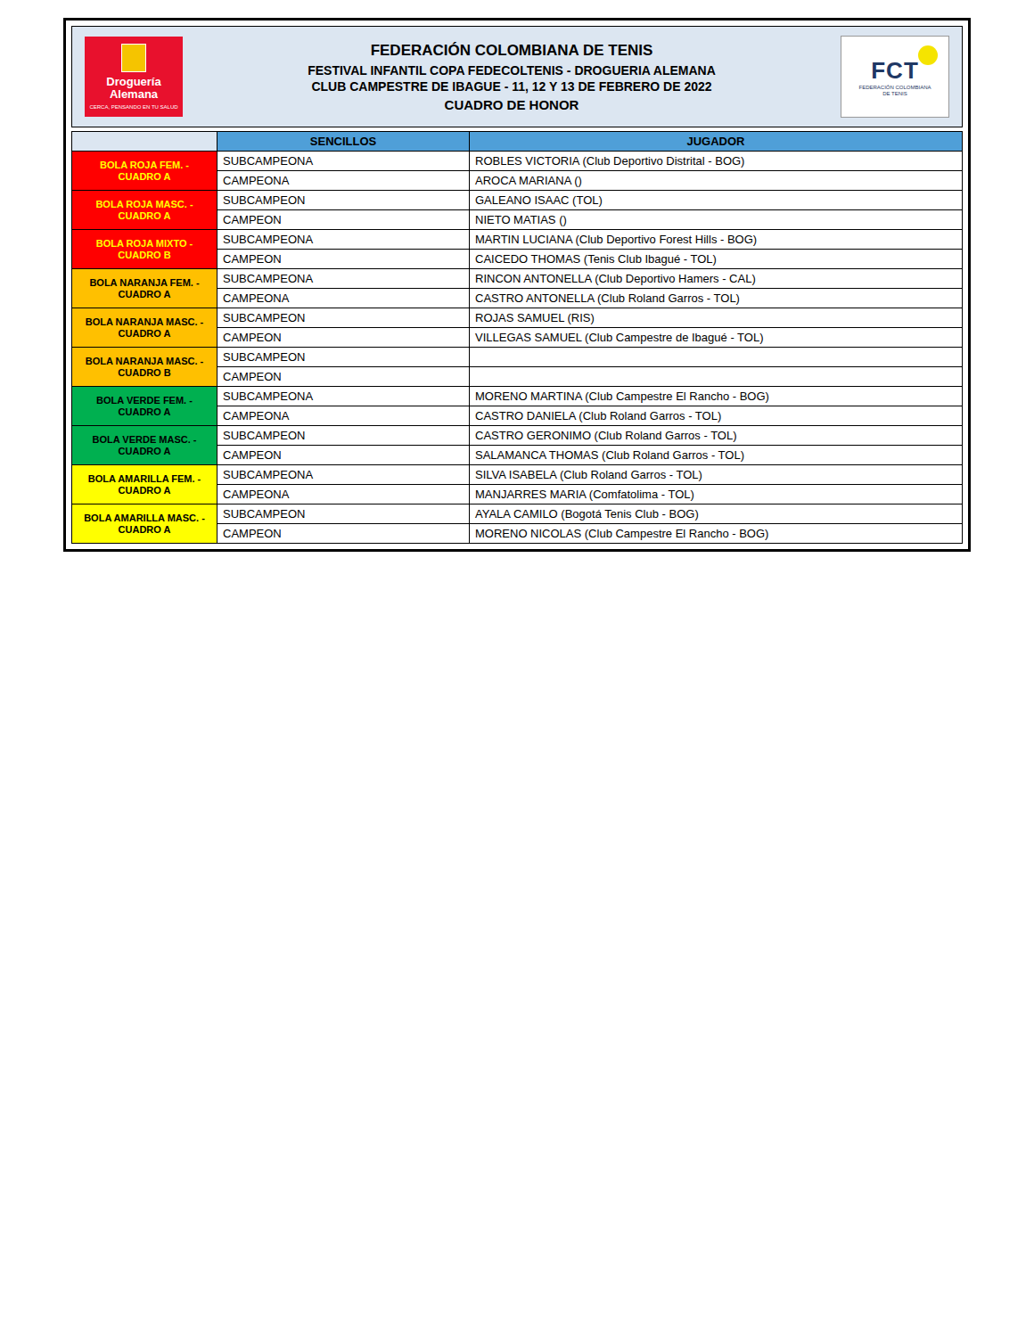Droguería
Alemana
CERCA, PENSANDO EN TU SALUD
FEDERACIÓN COLOMBIANA DE TENIS
FESTIVAL INFANTIL COPA FEDECOLTENIS - DROGUERIA ALEMANA
CLUB CAMPESTRE DE IBAGUE - 11, 12 Y 13 DE FEBRERO DE 2022
CUADRO DE HONOR
FCT
FEDERACIÓN COLOMBIANA
DE TENIS
| | SENCILLOS | JUGADOR |
| --- | --- | --- |
| BOLA ROJA FEM. - CUADRO A | SUBCAMPEONA | ROBLES VICTORIA (Club Deportivo Distrital - BOG) |
| CAMPEONA | AROCA MARIANA () |
| BOLA ROJA MASC. - CUADRO A | SUBCAMPEON | GALEANO ISAAC (TOL) |
| CAMPEON | NIETO MATIAS () |
| BOLA ROJA MIXTO - CUADRO B | SUBCAMPEONA | MARTIN LUCIANA (Club Deportivo Forest Hills - BOG) |
| CAMPEON | CAICEDO THOMAS (Tenis Club Ibagué - TOL) |
| BOLA NARANJA FEM. - CUADRO A | SUBCAMPEONA | RINCON ANTONELLA (Club Deportivo Hamers - CAL) |
| CAMPEONA | CASTRO ANTONELLA (Club Roland Garros - TOL) |
| BOLA NARANJA MASC. - CUADRO A | SUBCAMPEON | ROJAS SAMUEL (RIS) |
| CAMPEON | VILLEGAS SAMUEL (Club Campestre de Ibagué - TOL) |
| BOLA NARANJA MASC. - CUADRO B | SUBCAMPEON | |
| CAMPEON | |
| BOLA VERDE FEM. - CUADRO A | SUBCAMPEONA | MORENO MARTINA (Club Campestre El Rancho - BOG) |
| CAMPEONA | CASTRO DANIELA (Club Roland Garros - TOL) |
| BOLA VERDE MASC. - CUADRO A | SUBCAMPEON | CASTRO GERONIMO (Club Roland Garros - TOL) |
| CAMPEON | SALAMANCA THOMAS (Club Roland Garros - TOL) |
| BOLA AMARILLA FEM. - CUADRO A | SUBCAMPEONA | SILVA ISABELA (Club Roland Garros - TOL) |
| CAMPEONA | MANJARRES MARIA (Comfatolima - TOL) |
| BOLA AMARILLA MASC. - CUADRO A | SUBCAMPEON | AYALA CAMILO (Bogotá Tenis Club - BOG) |
| CAMPEON | MORENO NICOLAS (Club Campestre El Rancho - BOG) |